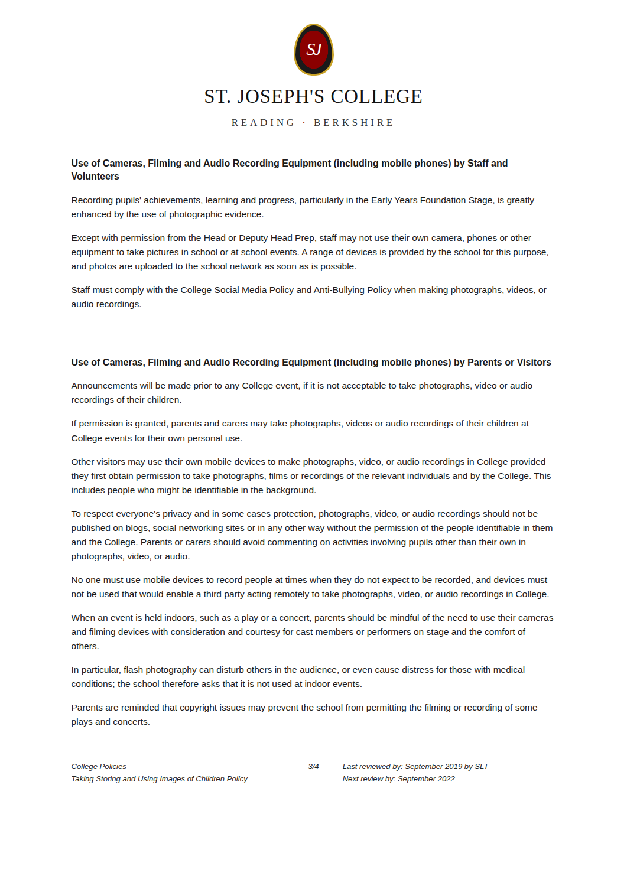SJ
ST. JOSEPH'S COLLEGE
READING · BERKSHIRE
Use of Cameras, Filming and Audio Recording Equipment (including mobile phones) by Staff and Volunteers
Recording pupils' achievements, learning and progress, particularly in the Early Years Foundation Stage, is greatly enhanced by the use of photographic evidence.
Except with permission from the Head or Deputy Head Prep, staff may not use their own camera, phones or other equipment to take pictures in school or at school events. A range of devices is provided by the school for this purpose, and photos are uploaded to the school network as soon as is possible.
Staff must comply with the College Social Media Policy and Anti-Bullying Policy when making photographs, videos, or audio recordings.
Use of Cameras, Filming and Audio Recording Equipment (including mobile phones) by Parents or Visitors
Announcements will be made prior to any College event, if it is not acceptable to take photographs, video or audio recordings of their children.
If permission is granted, parents and carers may take photographs, videos or audio recordings of their children at College events for their own personal use.
Other visitors may use their own mobile devices to make photographs, video, or audio recordings in College provided they first obtain permission to take photographs, films or recordings of the relevant individuals and by the College. This includes people who might be identifiable in the background.
To respect everyone's privacy and in some cases protection, photographs, video, or audio recordings should not be published on blogs, social networking sites or in any other way without the permission of the people identifiable in them and the College. Parents or carers should avoid commenting on activities involving pupils other than their own in photographs, video, or audio.
No one must use mobile devices to record people at times when they do not expect to be recorded, and devices must not be used that would enable a third party acting remotely to take photographs, video, or audio recordings in College.
When an event is held indoors, such as a play or a concert, parents should be mindful of the need to use their cameras and filming devices with consideration and courtesy for cast members or performers on stage and the comfort of others.
In particular, flash photography can disturb others in the audience, or even cause distress for those with medical conditions; the school therefore asks that it is not used at indoor events.
Parents are reminded that copyright issues may prevent the school from permitting the filming or recording of some plays and concerts.
College Policies Taking Storing and Using Images of Children Policy
3/4
Last reviewed by: September 2019 by SLT Next review by: September 2022